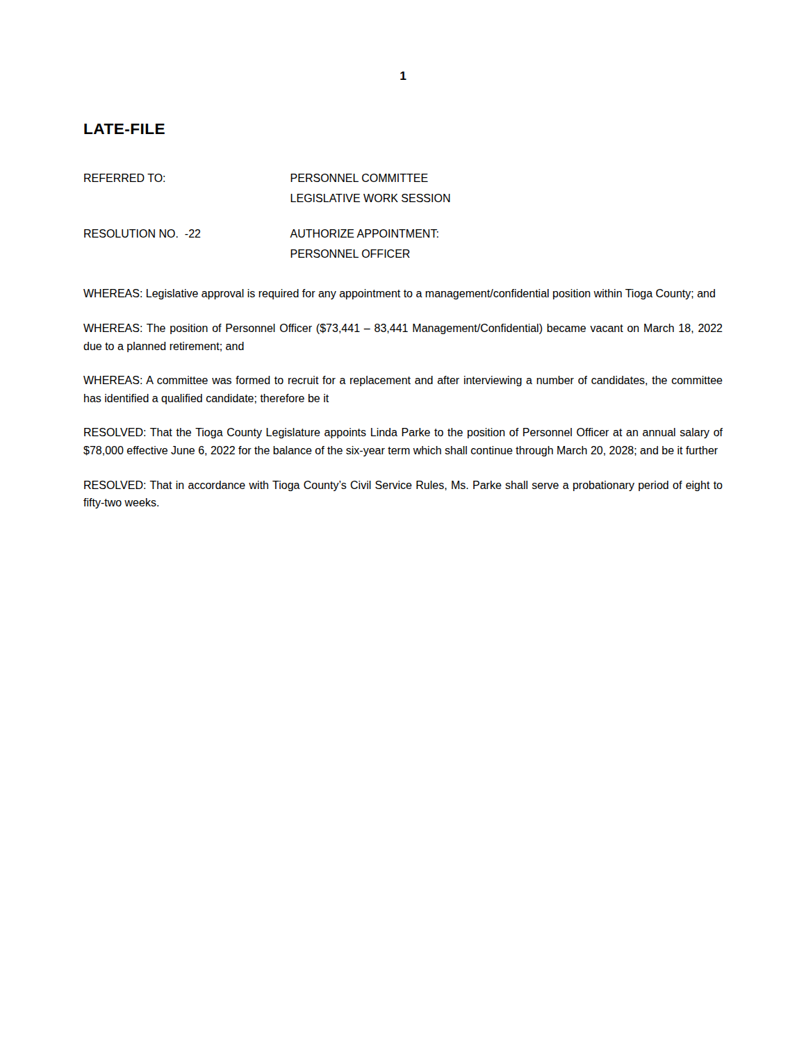1
LATE-FILE
| REFERRED TO: | PERSONNEL COMMITTEE |
| | LEGISLATIVE WORK SESSION |
| RESOLUTION NO. -22 | AUTHORIZE APPOINTMENT: |
| | PERSONNEL OFFICER |
WHEREAS: Legislative approval is required for any appointment to a management/confidential position within Tioga County; and
WHEREAS: The position of Personnel Officer ($73,441 – 83,441 Management/Confidential) became vacant on March 18, 2022 due to a planned retirement; and
WHEREAS: A committee was formed to recruit for a replacement and after interviewing a number of candidates, the committee has identified a qualified candidate; therefore be it
RESOLVED: That the Tioga County Legislature appoints Linda Parke to the position of Personnel Officer at an annual salary of $78,000 effective June 6, 2022 for the balance of the six-year term which shall continue through March 20, 2028; and be it further
RESOLVED: That in accordance with Tioga County’s Civil Service Rules, Ms. Parke shall serve a probationary period of eight to fifty-two weeks.